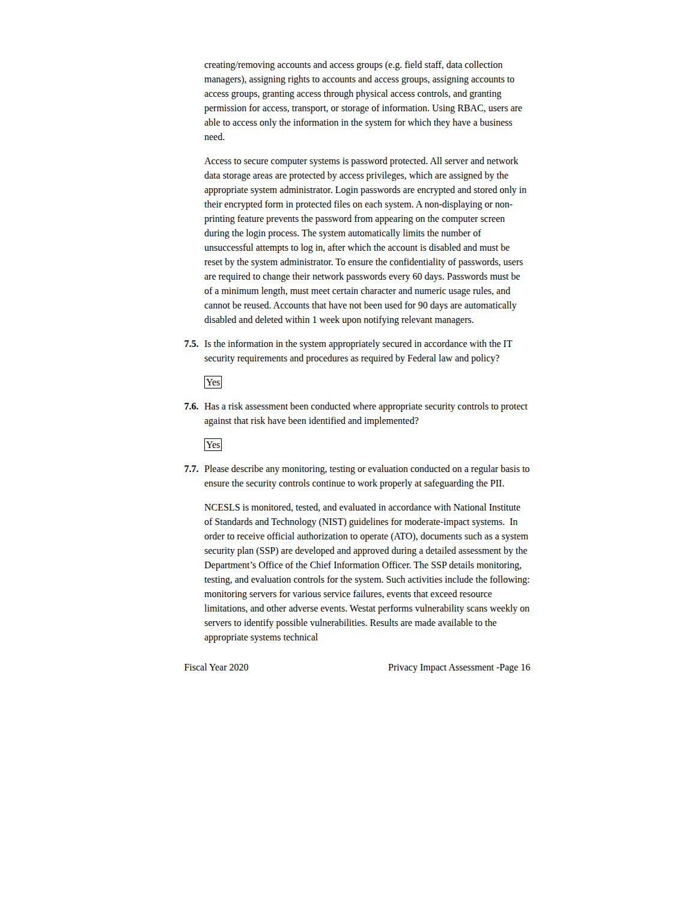creating/removing accounts and access groups (e.g. field staff, data collection managers), assigning rights to accounts and access groups, assigning accounts to access groups, granting access through physical access controls, and granting permission for access, transport, or storage of information. Using RBAC, users are able to access only the information in the system for which they have a business need.
Access to secure computer systems is password protected. All server and network data storage areas are protected by access privileges, which are assigned by the appropriate system administrator. Login passwords are encrypted and stored only in their encrypted form in protected files on each system. A non-displaying or non-printing feature prevents the password from appearing on the computer screen during the login process. The system automatically limits the number of unsuccessful attempts to log in, after which the account is disabled and must be reset by the system administrator. To ensure the confidentiality of passwords, users are required to change their network passwords every 60 days. Passwords must be of a minimum length, must meet certain character and numeric usage rules, and cannot be reused. Accounts that have not been used for 90 days are automatically disabled and deleted within 1 week upon notifying relevant managers.
7.5. Is the information in the system appropriately secured in accordance with the IT security requirements and procedures as required by Federal law and policy?
Yes
7.6. Has a risk assessment been conducted where appropriate security controls to protect against that risk have been identified and implemented?
Yes
7.7. Please describe any monitoring, testing or evaluation conducted on a regular basis to ensure the security controls continue to work properly at safeguarding the PII.
NCESLS is monitored, tested, and evaluated in accordance with National Institute of Standards and Technology (NIST) guidelines for moderate-impact systems. In order to receive official authorization to operate (ATO), documents such as a system security plan (SSP) are developed and approved during a detailed assessment by the Department’s Office of the Chief Information Officer. The SSP details monitoring, testing, and evaluation controls for the system. Such activities include the following: monitoring servers for various service failures, events that exceed resource limitations, and other adverse events. Westat performs vulnerability scans weekly on servers to identify possible vulnerabilities. Results are made available to the appropriate systems technical
Fiscal Year 2020 Privacy Impact Assessment -Page 16